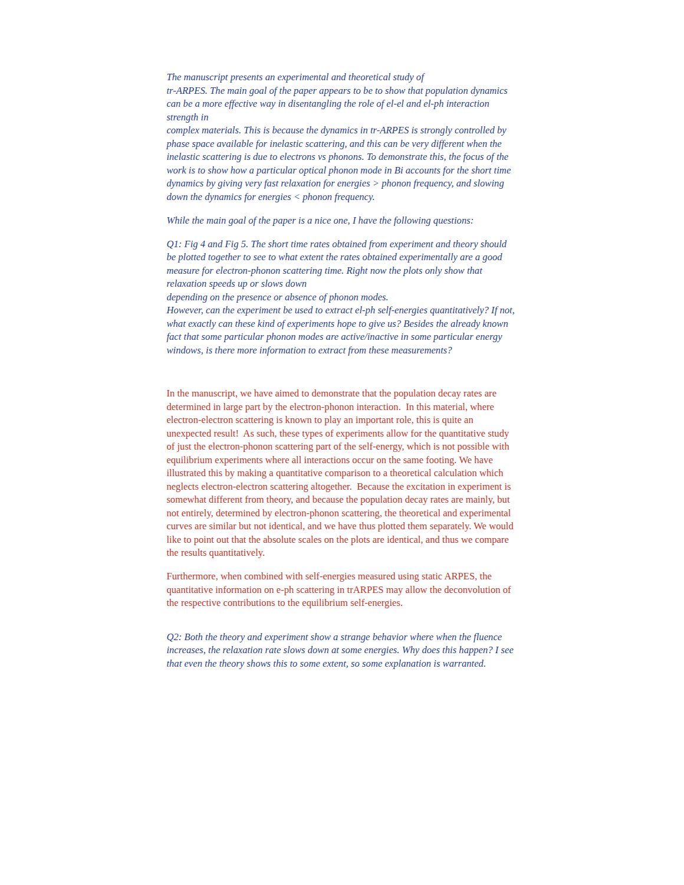The manuscript presents an experimental and theoretical study of
tr-ARPES. The main goal of the paper appears to be to show that population dynamics can be a more effective way in disentangling the role of el-el and el-ph interaction strength in
complex materials. This is because the dynamics in tr-ARPES is strongly controlled by phase space available for inelastic scattering, and this can be very different when the inelastic scattering is due to electrons vs phonons. To demonstrate this, the focus of the work is to show how a particular optical phonon mode in Bi accounts for the short time dynamics by giving very fast relaxation for energies > phonon frequency, and slowing down the dynamics for energies < phonon frequency.
While the main goal of the paper is a nice one, I have the following questions:
Q1: Fig 4 and Fig 5. The short time rates obtained from experiment and theory should be plotted together to see to what extent the rates obtained experimentally are a good measure for electron-phonon scattering time. Right now the plots only show that relaxation speeds up or slows down
depending on the presence or absence of phonon modes.
However, can the experiment be used to extract el-ph self-energies quantitatively? If not, what exactly can these kind of experiments hope to give us? Besides the already known fact that some particular phonon modes are active/inactive in some particular energy windows, is there more information to extract from these measurements?
In the manuscript, we have aimed to demonstrate that the population decay rates are determined in large part by the electron-phonon interaction. In this material, where electron-electron scattering is known to play an important role, this is quite an unexpected result! As such, these types of experiments allow for the quantitative study of just the electron-phonon scattering part of the self-energy, which is not possible with equilibrium experiments where all interactions occur on the same footing. We have illustrated this by making a quantitative comparison to a theoretical calculation which neglects electron-electron scattering altogether. Because the excitation in experiment is somewhat different from theory, and because the population decay rates are mainly, but not entirely, determined by electron-phonon scattering, the theoretical and experimental curves are similar but not identical, and we have thus plotted them separately. We would like to point out that the absolute scales on the plots are identical, and thus we compare the results quantitatively.
Furthermore, when combined with self-energies measured using static ARPES, the quantitative information on e-ph scattering in trARPES may allow the deconvolution of the respective contributions to the equilibrium self-energies.
Q2: Both the theory and experiment show a strange behavior where when the fluence increases, the relaxation rate slows down at some energies. Why does this happen? I see that even the theory shows this to some extent, so some explanation is warranted.